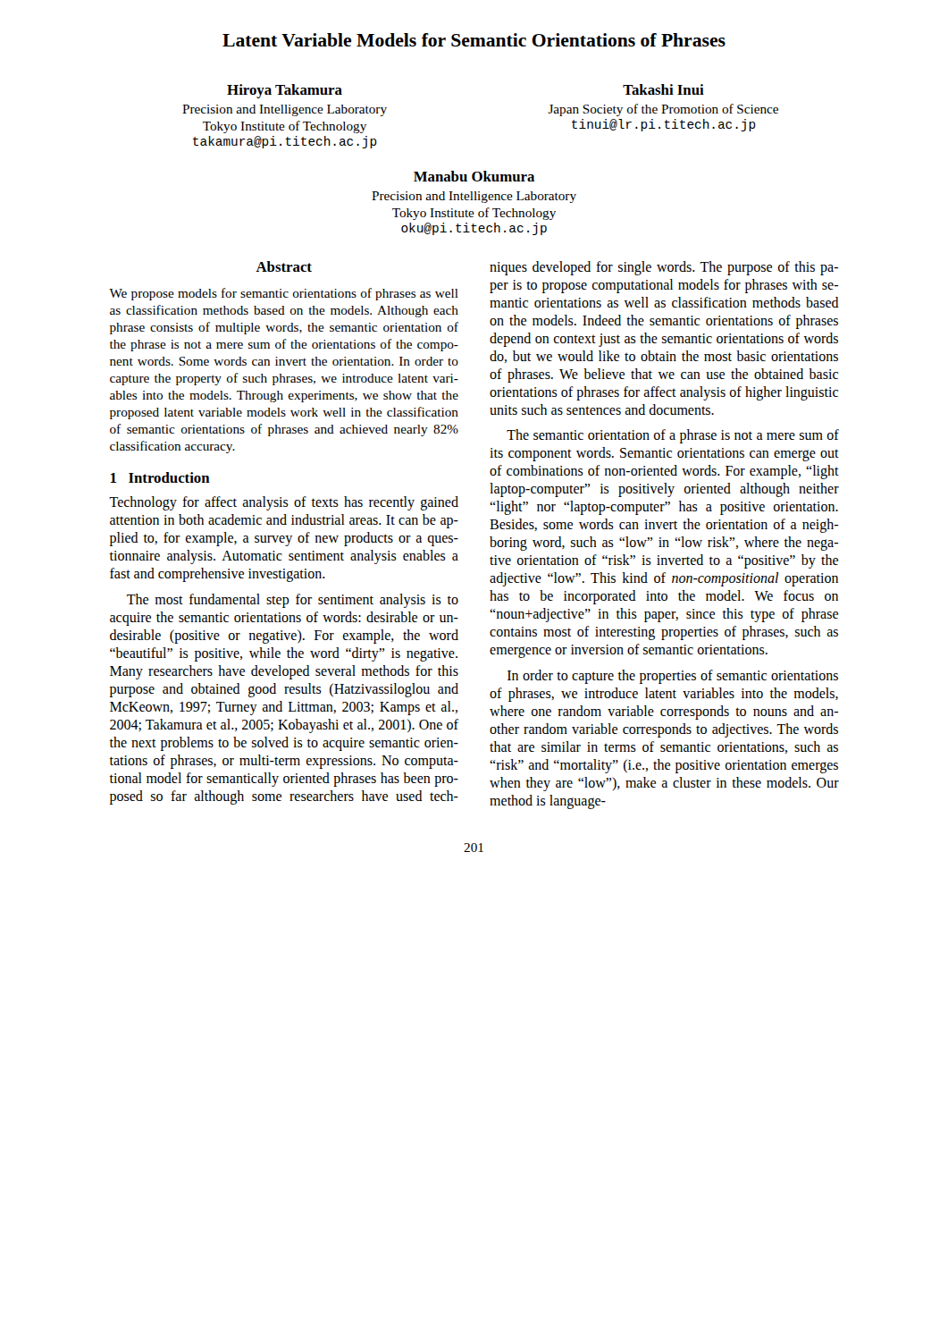Latent Variable Models for Semantic Orientations of Phrases
Hiroya Takamura
Precision and Intelligence Laboratory
Tokyo Institute of Technology
takamura@pi.titech.ac.jp
Takashi Inui
Japan Society of the Promotion of Science
tinui@lr.pi.titech.ac.jp
Manabu Okumura
Precision and Intelligence Laboratory
Tokyo Institute of Technology
oku@pi.titech.ac.jp
Abstract
We propose models for semantic orientations of phrases as well as classification methods based on the models. Although each phrase consists of multiple words, the semantic orientation of the phrase is not a mere sum of the orientations of the component words. Some words can invert the orientation. In order to capture the property of such phrases, we introduce latent variables into the models. Through experiments, we show that the proposed latent variable models work well in the classification of semantic orientations of phrases and achieved nearly 82% classification accuracy.
1 Introduction
Technology for affect analysis of texts has recently gained attention in both academic and industrial areas. It can be applied to, for example, a survey of new products or a questionnaire analysis. Automatic sentiment analysis enables a fast and comprehensive investigation.
The most fundamental step for sentiment analysis is to acquire the semantic orientations of words: desirable or undesirable (positive or negative). For example, the word “beautiful” is positive, while the word “dirty” is negative. Many researchers have developed several methods for this purpose and obtained good results (Hatzivassiloglou and McKeown, 1997; Turney and Littman, 2003; Kamps et al., 2004; Takamura et al., 2005; Kobayashi et al., 2001). One of the next problems to be solved is to acquire semantic orientations of phrases, or multi-term expressions. No computational model for semantically oriented phrases has been proposed so far although some researchers have used techniques developed for single words. The purpose of this paper is to propose computational models for phrases with semantic orientations as well as classification methods based on the models. Indeed the semantic orientations of phrases depend on context just as the semantic orientations of words do, but we would like to obtain the most basic orientations of phrases. We believe that we can use the obtained basic orientations of phrases for affect analysis of higher linguistic units such as sentences and documents.
The semantic orientation of a phrase is not a mere sum of its component words. Semantic orientations can emerge out of combinations of non-oriented words. For example, “light laptop-computer” is positively oriented although neither “light” nor “laptop-computer” has a positive orientation. Besides, some words can invert the orientation of a neighboring word, such as “low” in “low risk”, where the negative orientation of “risk” is inverted to a “positive” by the adjective “low”. This kind of non-compositional operation has to be incorporated into the model. We focus on “noun+adjective” in this paper, since this type of phrase contains most of interesting properties of phrases, such as emergence or inversion of semantic orientations.
In order to capture the properties of semantic orientations of phrases, we introduce latent variables into the models, where one random variable corresponds to nouns and another random variable corresponds to adjectives. The words that are similar in terms of semantic orientations, such as “risk” and “mortality” (i.e., the positive orientation emerges when they are “low”), make a cluster in these models. Our method is language-
201